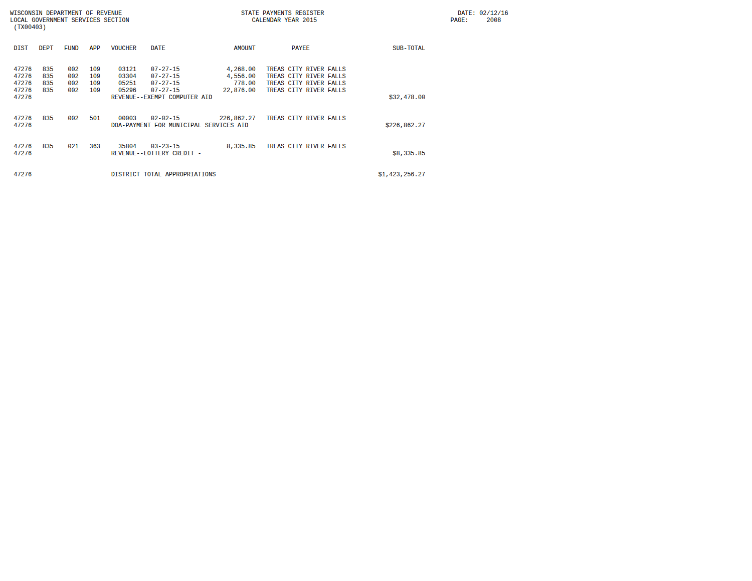WISCONSIN DEPARTMENT OF REVENUE STATE PAYMENTS REGISTER DATE: 02/12/16 LOCAL GOVERNMENT SERVICES SECTION CALENDAR YEAR 2015 PAGE: 2008 (TX00403) DIST DEPT FUND APP VOUCHER DATE AMOUNT PAYEE SUB-TOTAL 47276 835 002 109 03121 07-27-15 4,268.00 TREAS CITY RIVER FALLS 47276 835 002 109 03304 07-27-15 4,556.00 TREAS CITY RIVER FALLS 47276 835 002 109 05251 07-27-15 778.00 TREAS CITY RIVER FALLS 47276 835 002 109 05296 07-27-15 22,876.00 TREAS CITY RIVER FALLS 47276 REVENUE--EXEMPT COMPUTER AID $32,478.00 47276 835 002 501 00003 02-02-15 226,862.27 TREAS CITY RIVER FALLS 47276 DOA-PAYMENT FOR MUNICIPAL SERVICES AID $226,862.27 47276 835 021 363 35804 03-23-15 8,335.85 TREAS CITY RIVER FALLS 47276 REVENUE--LOTTERY CREDIT - $8,335.85 47276 DISTRICT TOTAL APPROPRIATIONS $1,423,256.27